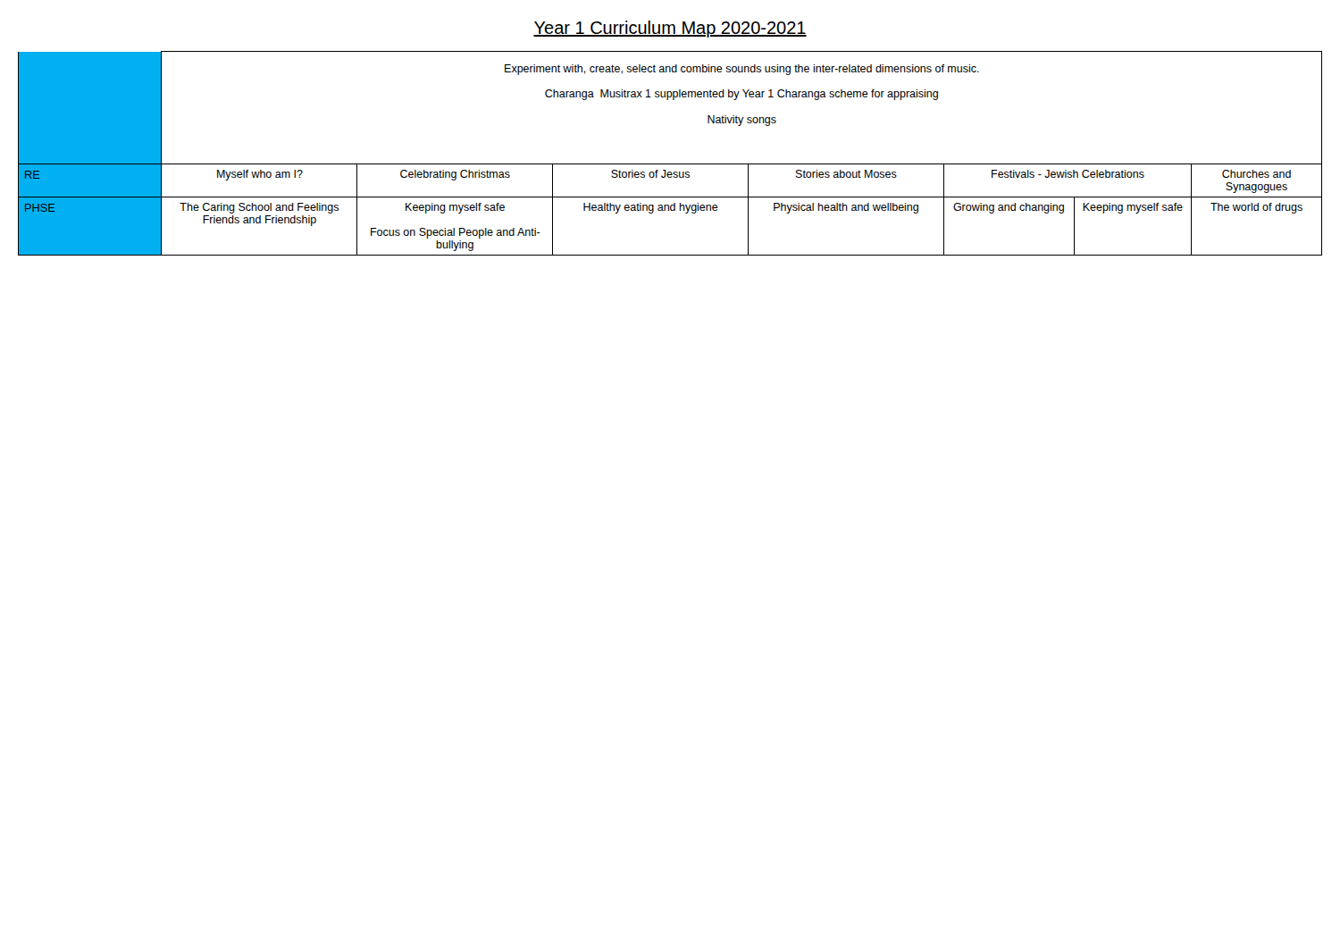Year 1 Curriculum Map 2020-2021
| | Experiment with, create, select and combine sounds using the inter-related dimensions of music. Charanga Musitrax 1 supplemented by Year 1 Charanga scheme for appraising Nativity songs |
| RE | Myself who am I? | Celebrating Christmas | Stories of Jesus | Stories about Moses | Festivals - Jewish Celebrations | Churches and Synagogues |
| PHSE | The Caring School and Feelings Friends and Friendship | Keeping myself safe Focus on Special People and Anti-bullying | Healthy eating and hygiene | Physical health and wellbeing | Growing and changing | Keeping myself safe | The world of drugs |